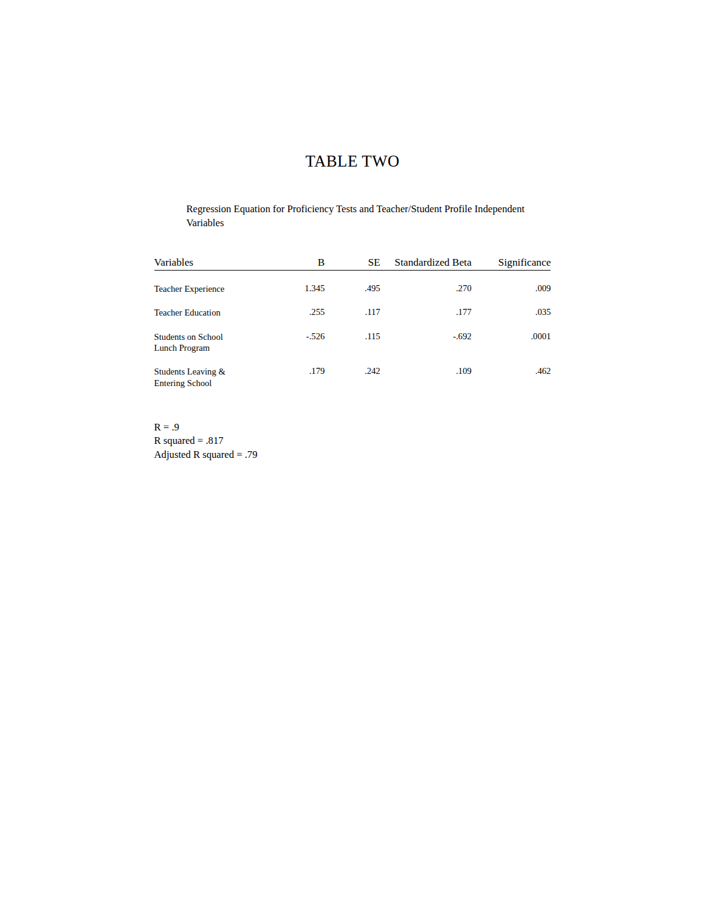TABLE TWO
Regression Equation for Proficiency Tests and Teacher/Student Profile Independent Variables
| Variables | B | SE | Standardized Beta | Significance |
| --- | --- | --- | --- | --- |
| Teacher Experience | 1.345 | .495 | .270 | .009 |
| Teacher Education | .255 | .117 | .177 | .035 |
| Students on School Lunch Program | -.526 | .115 | -.692 | .0001 |
| Students Leaving & Entering School | .179 | .242 | .109 | .462 |
R = .9
R squared = .817
Adjusted R squared = .79